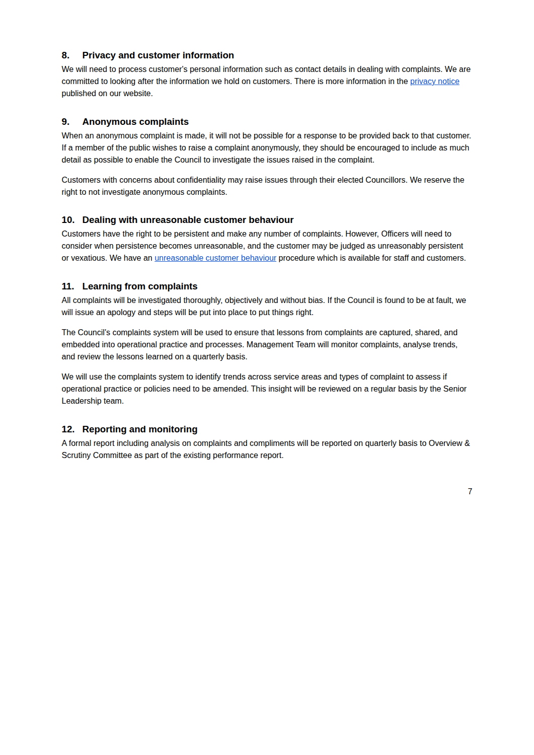8. Privacy and customer information
We will need to process customer's personal information such as contact details in dealing with complaints. We are committed to looking after the information we hold on customers. There is more information in the privacy notice published on our website.
9. Anonymous complaints
When an anonymous complaint is made, it will not be possible for a response to be provided back to that customer. If a member of the public wishes to raise a complaint anonymously, they should be encouraged to include as much detail as possible to enable the Council to investigate the issues raised in the complaint.
Customers with concerns about confidentiality may raise issues through their elected Councillors. We reserve the right to not investigate anonymous complaints.
10. Dealing with unreasonable customer behaviour
Customers have the right to be persistent and make any number of complaints. However, Officers will need to consider when persistence becomes unreasonable, and the customer may be judged as unreasonably persistent or vexatious. We have an unreasonable customer behaviour procedure which is available for staff and customers.
11. Learning from complaints
All complaints will be investigated thoroughly, objectively and without bias. If the Council is found to be at fault, we will issue an apology and steps will be put into place to put things right.
The Council's complaints system will be used to ensure that lessons from complaints are captured, shared, and embedded into operational practice and processes. Management Team will monitor complaints, analyse trends, and review the lessons learned on a quarterly basis.
We will use the complaints system to identify trends across service areas and types of complaint to assess if operational practice or policies need to be amended. This insight will be reviewed on a regular basis by the Senior Leadership team.
12. Reporting and monitoring
A formal report including analysis on complaints and compliments will be reported on quarterly basis to Overview & Scrutiny Committee as part of the existing performance report.
7